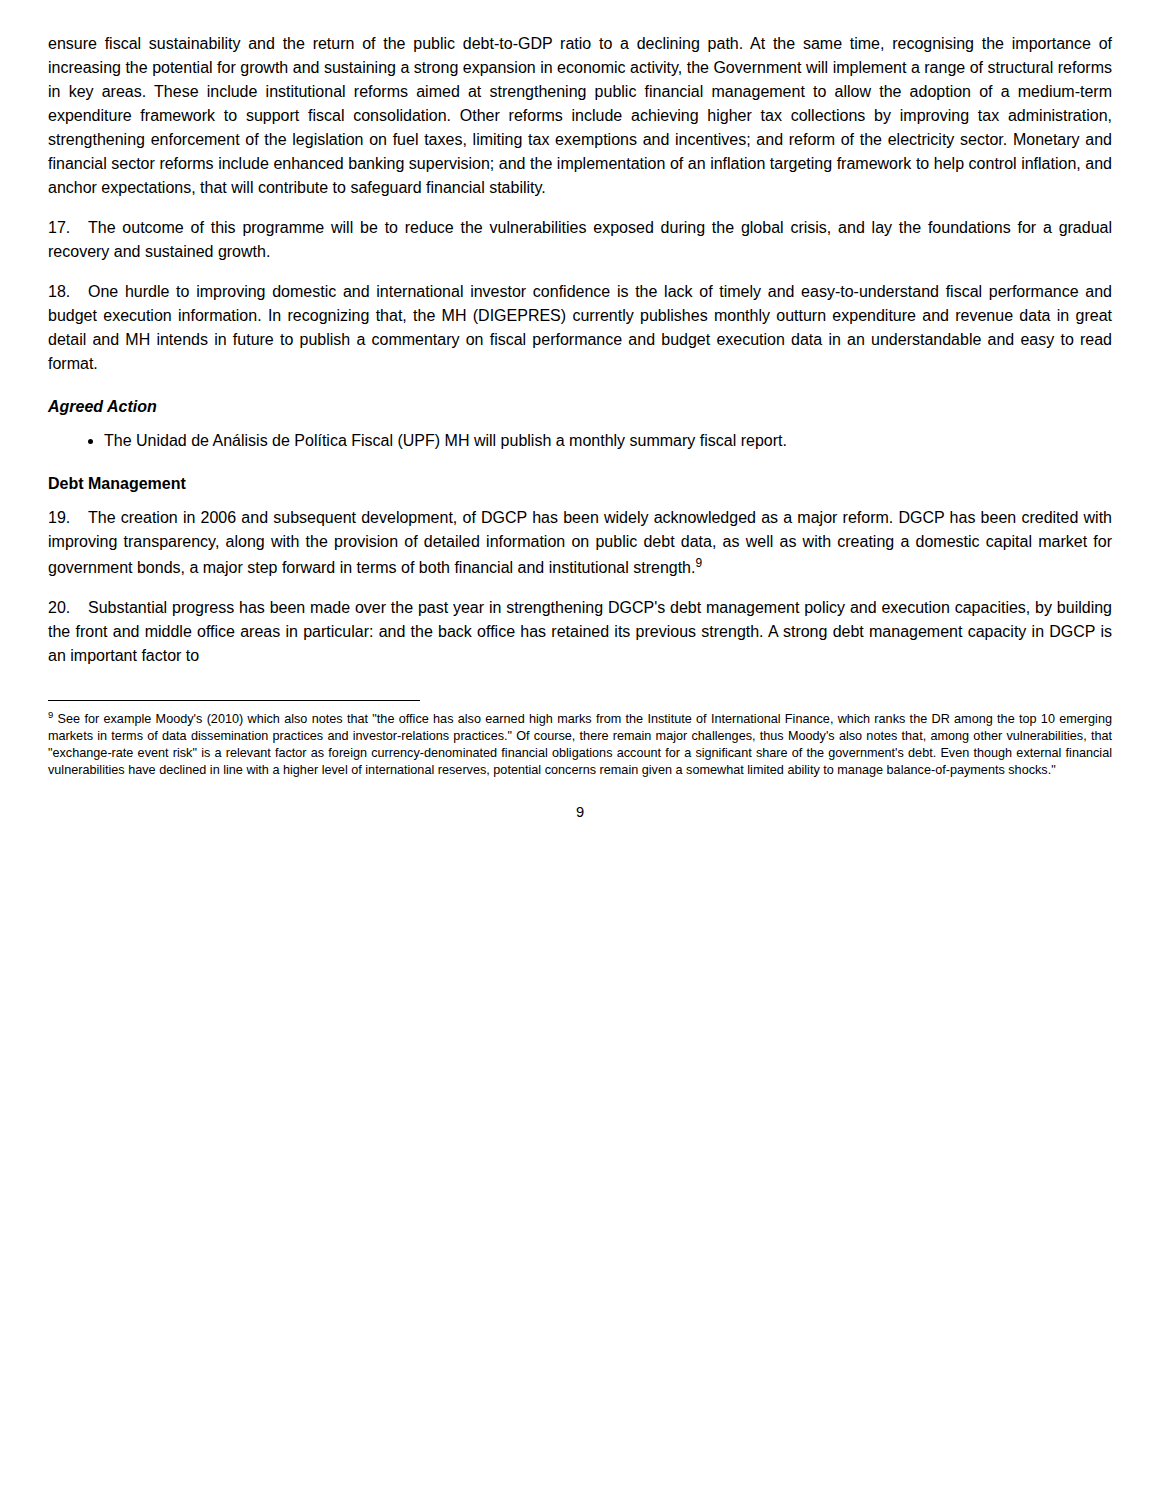ensure fiscal sustainability and the return of the public debt-to-GDP ratio to a declining path. At the same time, recognising the importance of increasing the potential for growth and sustaining a strong expansion in economic activity, the Government will implement a range of structural reforms in key areas. These include institutional reforms aimed at strengthening public financial management to allow the adoption of a medium-term expenditure framework to support fiscal consolidation. Other reforms include achieving higher tax collections by improving tax administration, strengthening enforcement of the legislation on fuel taxes, limiting tax exemptions and incentives; and reform of the electricity sector. Monetary and financial sector reforms include enhanced banking supervision; and the implementation of an inflation targeting framework to help control inflation, and anchor expectations, that will contribute to safeguard financial stability.
17. The outcome of this programme will be to reduce the vulnerabilities exposed during the global crisis, and lay the foundations for a gradual recovery and sustained growth.
18. One hurdle to improving domestic and international investor confidence is the lack of timely and easy-to-understand fiscal performance and budget execution information. In recognizing that, the MH (DIGEPRES) currently publishes monthly outturn expenditure and revenue data in great detail and MH intends in future to publish a commentary on fiscal performance and budget execution data in an understandable and easy to read format.
Agreed Action
The Unidad de Análisis de Política Fiscal (UPF) MH will publish a monthly summary fiscal report.
Debt Management
19. The creation in 2006 and subsequent development, of DGCP has been widely acknowledged as a major reform. DGCP has been credited with improving transparency, along with the provision of detailed information on public debt data, as well as with creating a domestic capital market for government bonds, a major step forward in terms of both financial and institutional strength.9
20. Substantial progress has been made over the past year in strengthening DGCP's debt management policy and execution capacities, by building the front and middle office areas in particular: and the back office has retained its previous strength. A strong debt management capacity in DGCP is an important factor to
9 See for example Moody's (2010) which also notes that "the office has also earned high marks from the Institute of International Finance, which ranks the DR among the top 10 emerging markets in terms of data dissemination practices and investor-relations practices." Of course, there remain major challenges, thus Moody's also notes that, among other vulnerabilities, that "exchange-rate event risk" is a relevant factor as foreign currency-denominated financial obligations account for a significant share of the government's debt. Even though external financial vulnerabilities have declined in line with a higher level of international reserves, potential concerns remain given a somewhat limited ability to manage balance-of-payments shocks."
9